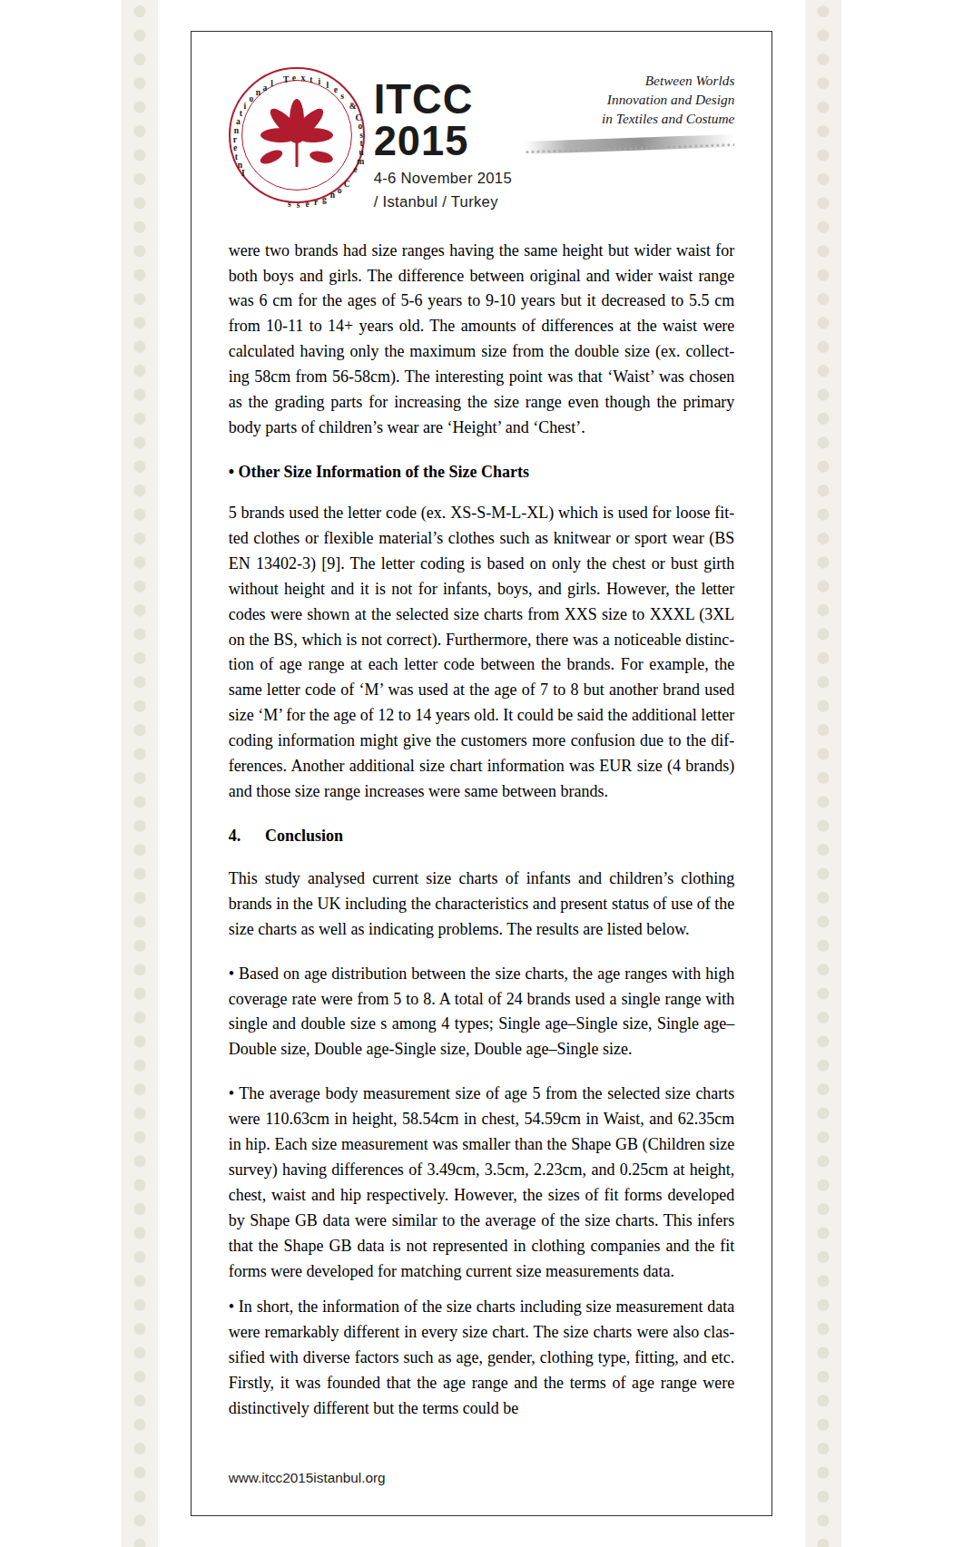I n t e r n a t i o n a l T e x t i l e s & C o s t u m e C o n g r e s s
ITCC 2015
4-6 November 2015 / Istanbul / Turkey
Between Worlds
Innovation and Design
in Textiles and Costume
were two brands had size ranges having the same height but wider waist for both boys and girls. The difference between original and wider waist range was 6 cm for the ages of 5-6 years to 9-10 years but it decreased to 5.5 cm from 10-11 to 14+ years old. The amounts of differences at the waist were calculated having only the maximum size from the double size (ex. collecting 58cm from 56-58cm). The interesting point was that ‘Waist’ was chosen as the grading parts for increasing the size range even though the primary body parts of children’s wear are ‘Height’ and ‘Chest’.
• Other Size Information of the Size Charts
5 brands used the letter code (ex. XS-S-M-L-XL) which is used for loose fitted clothes or flexible material’s clothes such as knitwear or sport wear (BS EN 13402-3) [9]. The letter coding is based on only the chest or bust girth without height and it is not for infants, boys, and girls. However, the letter codes were shown at the selected size charts from XXS size to XXXL (3XL on the BS, which is not correct). Furthermore, there was a noticeable distinction of age range at each letter code between the brands. For example, the same letter code of ‘M’ was used at the age of 7 to 8 but another brand used size ‘M’ for the age of 12 to 14 years old. It could be said the additional letter coding information might give the customers more confusion due to the differences. Another additional size chart information was EUR size (4 brands) and those size range increases were same between brands.
4. Conclusion
This study analysed current size charts of infants and children’s clothing brands in the UK including the characteristics and present status of use of the size charts as well as indicating problems. The results are listed below.
• Based on age distribution between the size charts, the age ranges with high coverage rate were from 5 to 8. A total of 24 brands used a single range with single and double size s among 4 types; Single age–Single size, Single age–Double size, Double age-Single size, Double age–Single size.
• The average body measurement size of age 5 from the selected size charts were 110.63cm in height, 58.54cm in chest, 54.59cm in Waist, and 62.35cm in hip. Each size measurement was smaller than the Shape GB (Children size survey) having differences of 3.49cm, 3.5cm, 2.23cm, and 0.25cm at height, chest, waist and hip respectively. However, the sizes of fit forms developed by Shape GB data were similar to the average of the size charts. This infers that the Shape GB data is not represented in clothing companies and the fit forms were developed for matching current size measurements data.
• In short, the information of the size charts including size measurement data were remarkably different in every size chart. The size charts were also classified with diverse factors such as age, gender, clothing type, fitting, and etc. Firstly, it was founded that the age range and the terms of age range were distinctively different but the terms could be
www.itcc2015istanbul.org